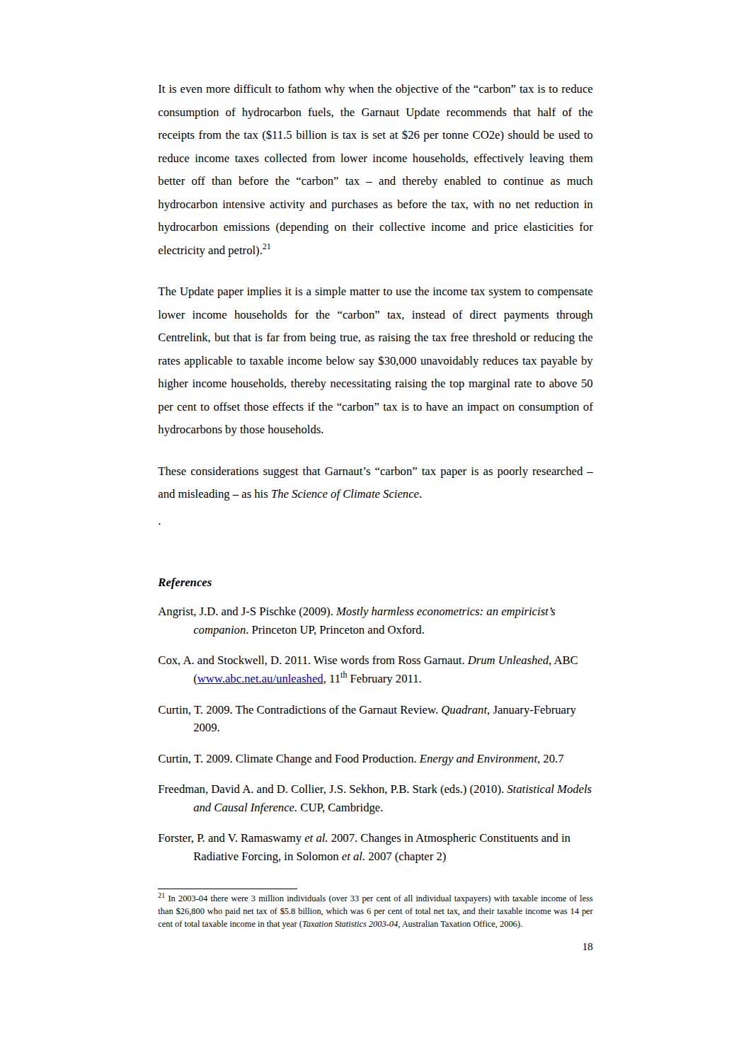It is even more difficult to fathom why when the objective of the “carbon” tax is to reduce consumption of hydrocarbon fuels, the Garnaut Update recommends that half of the receipts from the tax ($11.5 billion is tax is set at $26 per tonne CO2e) should be used to reduce income taxes collected from lower income households, effectively leaving them better off than before the “carbon” tax – and thereby enabled to continue as much hydrocarbon intensive activity and purchases as before the tax, with no net reduction in hydrocarbon emissions (depending on their collective income and price elasticities for electricity and petrol).21
The Update paper implies it is a simple matter to use the income tax system to compensate lower income households for the “carbon” tax, instead of direct payments through Centrelink, but that is far from being true, as raising the tax free threshold or reducing the rates applicable to taxable income below say $30,000 unavoidably reduces tax payable by higher income households, thereby necessitating raising the top marginal rate to above 50 per cent to offset those effects if the “carbon” tax is to have an impact on consumption of hydrocarbons by those households.
These considerations suggest that Garnaut’s “carbon” tax paper is as poorly researched – and misleading – as his The Science of Climate Science.
.
References
Angrist, J.D. and J-S Pischke (2009). Mostly harmless econometrics: an empiricist’s companion. Princeton UP, Princeton and Oxford.
Cox, A. and Stockwell, D. 2011. Wise words from Ross Garnaut. Drum Unleashed, ABC (www.abc.net.au/unleashed, 11th February 2011.
Curtin, T. 2009. The Contradictions of the Garnaut Review. Quadrant, January-February 2009.
Curtin, T. 2009. Climate Change and Food Production. Energy and Environment, 20.7
Freedman, David A. and D. Collier, J.S. Sekhon, P.B. Stark (eds.) (2010). Statistical Models and Causal Inference. CUP, Cambridge.
Forster, P. and V. Ramaswamy et al. 2007. Changes in Atmospheric Constituents and in Radiative Forcing, in Solomon et al. 2007 (chapter 2)
21 In 2003-04 there were 3 million individuals (over 33 per cent of all individual taxpayers) with taxable income of less than $26,800 who paid net tax of $5.8 billion, which was 6 per cent of total net tax, and their taxable income was 14 per cent of total taxable income in that year (Taxation Statistics 2003-04, Australian Taxation Office, 2006).
18